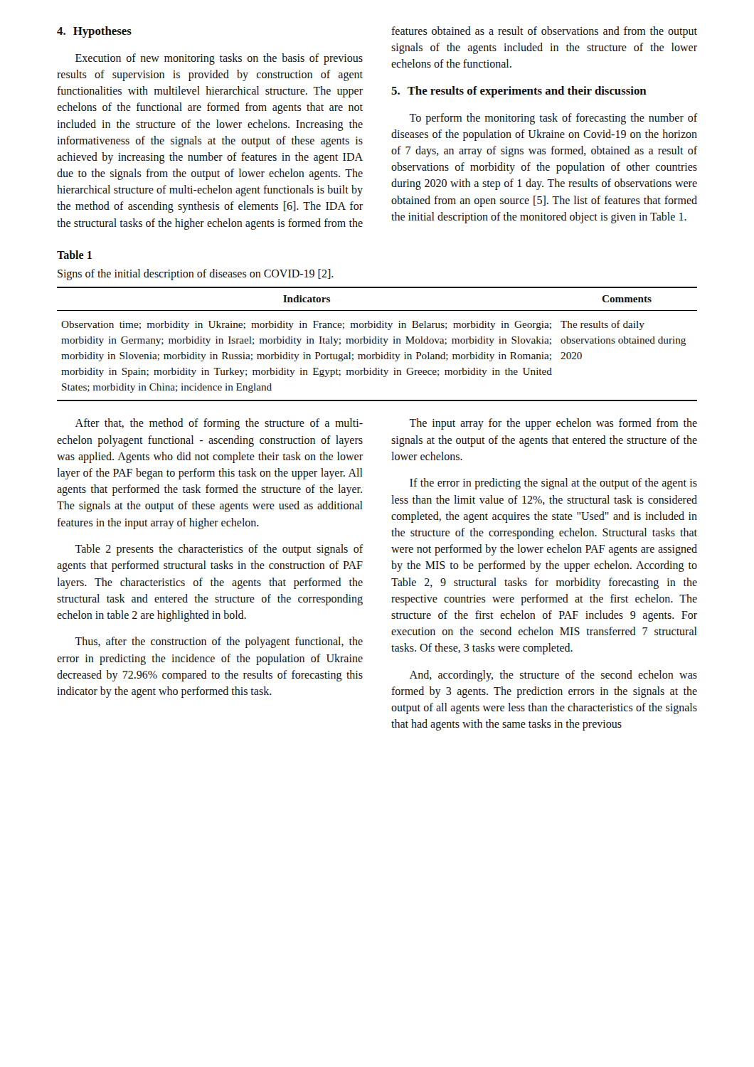4. Hypotheses
Execution of new monitoring tasks on the basis of previous results of supervision is provided by construction of agent functionalities with multilevel hierarchical structure. The upper echelons of the functional are formed from agents that are not included in the structure of the lower echelons. Increasing the informativeness of the signals at the output of these agents is achieved by increasing the number of features in the agent IDA due to the signals from the output of lower echelon agents. The hierarchical structure of multi-echelon agent functionals is built by the method of ascending synthesis of elements [6]. The IDA for the structural tasks of the higher echelon agents is formed from the features obtained as a result of observations and from the output signals of the agents included in the structure of the lower echelons of the functional.
5. The results of experiments and their discussion
To perform the monitoring task of forecasting the number of diseases of the population of Ukraine on Covid-19 on the horizon of 7 days, an array of signs was formed, obtained as a result of observations of morbidity of the population of other countries during 2020 with a step of 1 day. The results of observations were obtained from an open source [5]. The list of features that formed the initial description of the monitored object is given in Table 1.
Table 1
Signs of the initial description of diseases on COVID-19 [2].
| Indicators | Comments |
| --- | --- |
| Observation time; morbidity in Ukraine; morbidity in France; morbidity in Belarus; morbidity in Georgia; morbidity in Germany; morbidity in Israel; morbidity in Italy; morbidity in Moldova; morbidity in Slovakia; morbidity in Slovenia; morbidity in Russia; morbidity in Portugal; morbidity in Poland; morbidity in Romania; morbidity in Spain; morbidity in Turkey; morbidity in Egypt; morbidity in Greece; morbidity in the United States; morbidity in China; incidence in England | The results of daily observations obtained during 2020 |
After that, the method of forming the structure of a multi-echelon polyagent functional - ascending construction of layers was applied. Agents who did not complete their task on the lower layer of the PAF began to perform this task on the upper layer. All agents that performed the task formed the structure of the layer. The signals at the output of these agents were used as additional features in the input array of higher echelon.
Table 2 presents the characteristics of the output signals of agents that performed structural tasks in the construction of PAF layers. The characteristics of the agents that performed the structural task and entered the structure of the corresponding echelon in table 2 are highlighted in bold.
Thus, after the construction of the polyagent functional, the error in predicting the incidence of the population of Ukraine decreased by 72.96% compared to the results of forecasting this indicator by the agent who performed this task.
The input array for the upper echelon was formed from the signals at the output of the agents that entered the structure of the lower echelons.
If the error in predicting the signal at the output of the agent is less than the limit value of 12%, the structural task is considered completed, the agent acquires the state "Used" and is included in the structure of the corresponding echelon. Structural tasks that were not performed by the lower echelon PAF agents are assigned by the MIS to be performed by the upper echelon. According to Table 2, 9 structural tasks for morbidity forecasting in the respective countries were performed at the first echelon. The structure of the first echelon of PAF includes 9 agents. For execution on the second echelon MIS transferred 7 structural tasks. Of these, 3 tasks were completed.
And, accordingly, the structure of the second echelon was formed by 3 agents. The prediction errors in the signals at the output of all agents were less than the characteristics of the signals that had agents with the same tasks in the previous